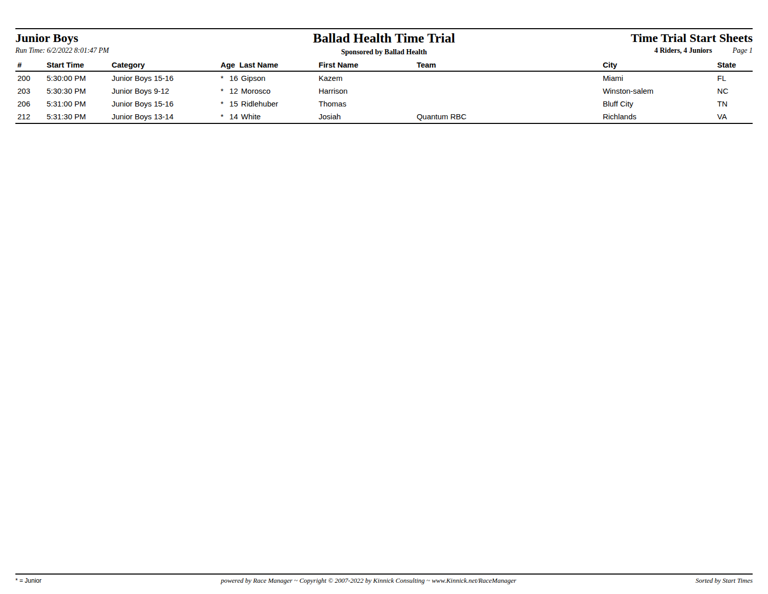Junior Boys
Run Time: 6/2/2022 8:01:47 PM
Ballad Health Time Trial
Sponsored by Ballad Health
Time Trial Start Sheets
4 Riders, 4 Juniors Page 1
| # | Start Time | Category | Age Last Name | First Name | Team | City | State |
| --- | --- | --- | --- | --- | --- | --- | --- |
| 200 | 5:30:00 PM | Junior Boys 15-16 | * 16 Gipson | Kazem | | Miami | FL |
| 203 | 5:30:30 PM | Junior Boys 9-12 | * 12 Morosco | Harrison | | Winston-salem | NC |
| 206 | 5:31:00 PM | Junior Boys 15-16 | * 15 Ridlehuber | Thomas | | Bluff City | TN |
| 212 | 5:31:30 PM | Junior Boys 13-14 | * 14 White | Josiah | Quantum RBC | Richlands | VA |
* = Junior
powered by Race Manager ~ Copyright © 2007-2022 by Kinnick Consulting ~ www.Kinnick.net/RaceManager
Sorted by Start Times